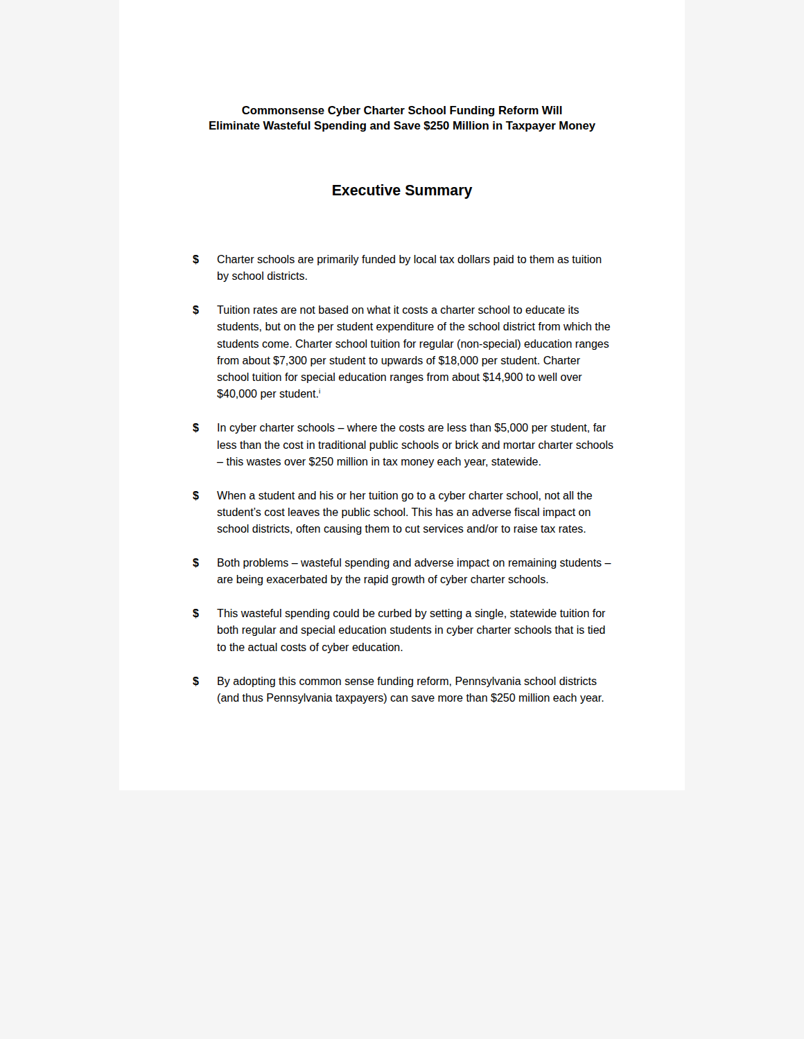Commonsense Cyber Charter School Funding Reform Will
Eliminate Wasteful Spending and Save $250 Million in Taxpayer Money
Executive Summary
Charter schools are primarily funded by local tax dollars paid to them as tuition by school districts.
Tuition rates are not based on what it costs a charter school to educate its students, but on the per student expenditure of the school district from which the students come. Charter school tuition for regular (non-special) education ranges from about $7,300 per student to upwards of $18,000 per student. Charter school tuition for special education ranges from about $14,900 to well over $40,000 per student.i
In cyber charter schools – where the costs are less than $5,000 per student, far less than the cost in traditional public schools or brick and mortar charter schools – this wastes over $250 million in tax money each year, statewide.
When a student and his or her tuition go to a cyber charter school, not all the student’s cost leaves the public school. This has an adverse fiscal impact on school districts, often causing them to cut services and/or to raise tax rates.
Both problems – wasteful spending and adverse impact on remaining students – are being exacerbated by the rapid growth of cyber charter schools.
This wasteful spending could be curbed by setting a single, statewide tuition for both regular and special education students in cyber charter schools that is tied to the actual costs of cyber education.
By adopting this common sense funding reform, Pennsylvania school districts (and thus Pennsylvania taxpayers) can save more than $250 million each year.